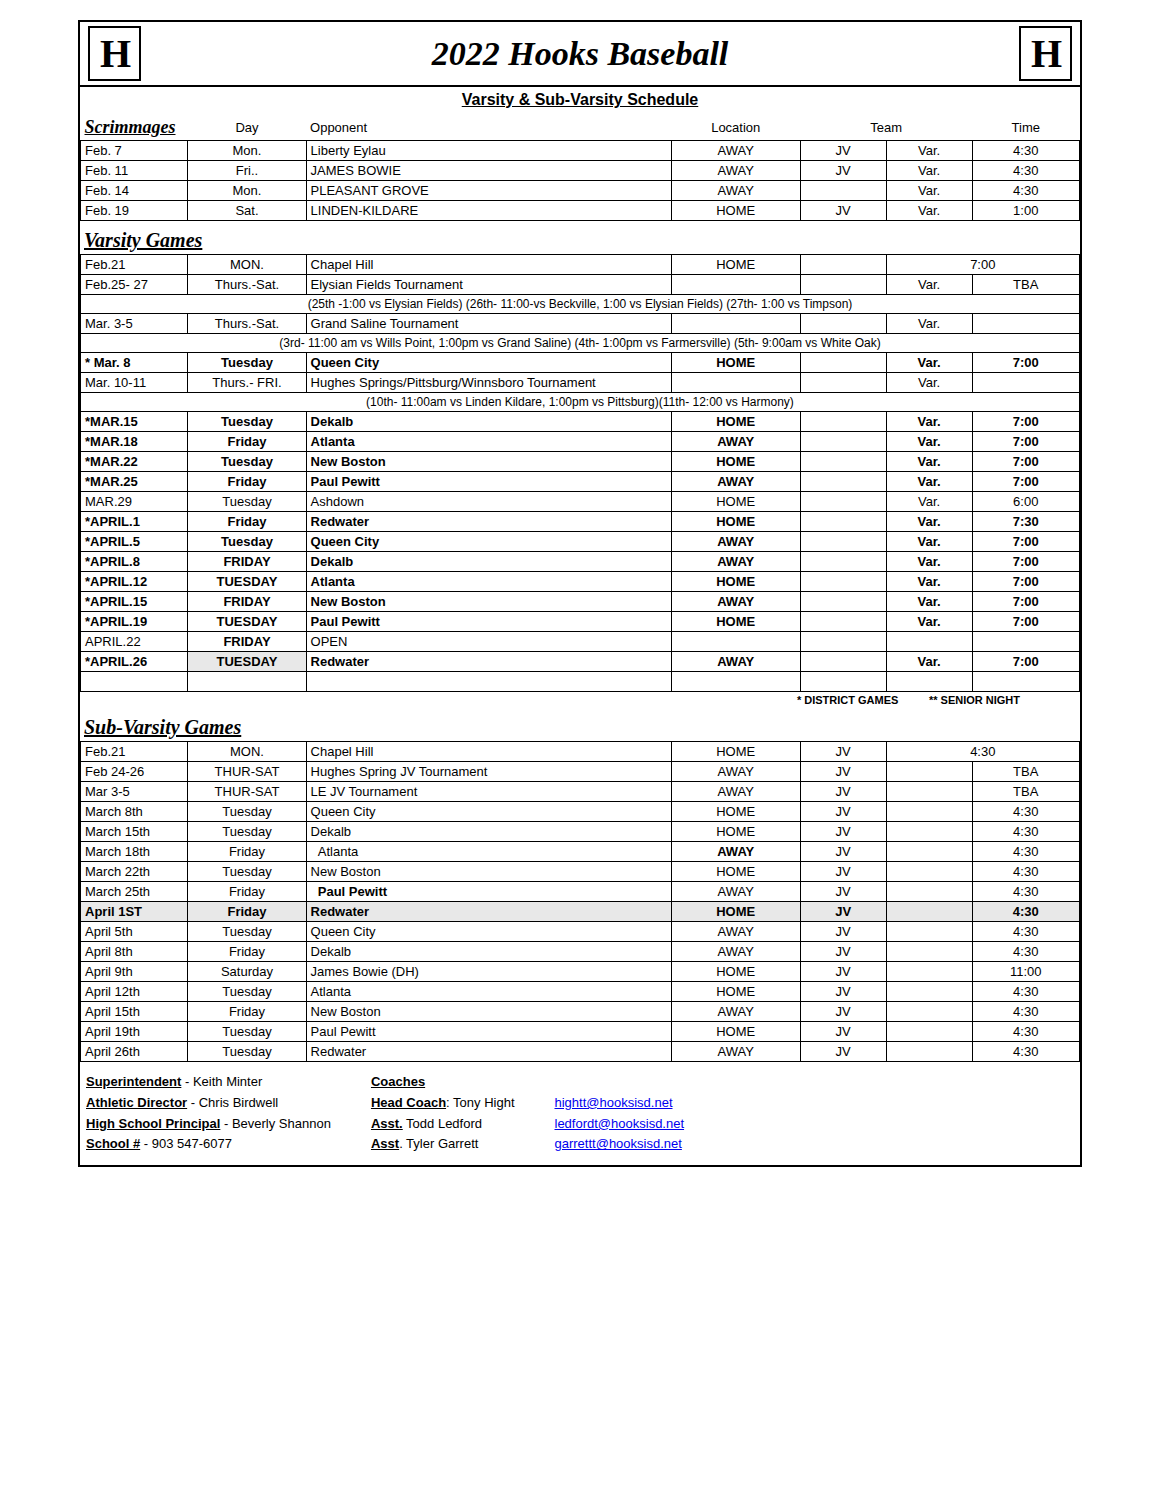H
2022 Hooks Baseball
H
Varsity & Sub-Varsity Schedule
| Scrimmages | Day | Opponent | Location | Team | Time |
| Feb. 7 | Mon. | Liberty Eylau | AWAY | JV | Var. | 4:30 |
| Feb. 11 | Fri.. | JAMES BOWIE | AWAY | JV | Var. | 4:30 |
| Feb. 14 | Mon. | PLEASANT GROVE | AWAY | | Var. | 4:30 |
| Feb. 19 | Sat. | LINDEN-KILDARE | HOME | JV | Var. | 1:00 |
Varsity Games
| Feb.21 | MON. | Chapel Hill | HOME | | 7:00 |
| Feb.25- 27 | Thurs.-Sat. | Elysian Fields Tournament | | | Var. | TBA |
| (25th -1:00 vs Elysian Fields) (26th- 11:00-vs Beckville, 1:00 vs Elysian Fields) (27th- 1:00 vs Timpson) |
| Mar. 3-5 | Thurs.-Sat. | Grand Saline Tournament | | | Var. | |
| (3rd- 11:00 am vs Wills Point, 1:00pm vs Grand Saline) (4th- 1:00pm vs Farmersville) (5th- 9:00am vs White Oak) |
| * Mar. 8 | Tuesday | Queen City | HOME | | Var. | 7:00 |
| Mar. 10-11 | Thurs.- FRI. | Hughes Springs/Pittsburg/Winnsboro Tournament | | | Var. | |
| (10th- 11:00am vs Linden Kildare, 1:00pm vs Pittsburg)(11th- 12:00 vs Harmony) |
| *MAR.15 | Tuesday | Dekalb | HOME | | Var. | 7:00 |
| *MAR.18 | Friday | Atlanta | AWAY | | Var. | 7:00 |
| *MAR.22 | Tuesday | New Boston | HOME | | Var. | 7:00 |
| *MAR.25 | Friday | Paul Pewitt | AWAY | | Var. | 7:00 |
| MAR.29 | Tuesday | Ashdown | HOME | | Var. | 6:00 |
| *APRIL.1 | Friday | Redwater | HOME | | Var. | 7:30 |
| *APRIL.5 | Tuesday | Queen City | AWAY | | Var. | 7:00 |
| *APRIL.8 | FRIDAY | Dekalb | AWAY | | Var. | 7:00 |
| *APRIL.12 | TUESDAY | Atlanta | HOME | | Var. | 7:00 |
| *APRIL.15 | FRIDAY | New Boston | AWAY | | Var. | 7:00 |
| *APRIL.19 | TUESDAY | Paul Pewitt | HOME | | Var. | 7:00 |
| APRIL.22 | FRIDAY | OPEN | | | | |
| *APRIL.26 | TUESDAY | Redwater | AWAY | | Var. | 7:00 |
* DISTRICT GAMES ** SENIOR NIGHT
Sub-Varsity Games
| Feb.21 | MON. | Chapel Hill | HOME | JV | 4:30 |
| Feb 24-26 | THUR-SAT | Hughes Spring JV Tournament | AWAY | JV | | TBA |
| Mar 3-5 | THUR-SAT | LE JV Tournament | AWAY | JV | | TBA |
| March 8th | Tuesday | Queen City | HOME | JV | | 4:30 |
| March 15th | Tuesday | Dekalb | HOME | JV | | 4:30 |
| March 18th | Friday | Atlanta | AWAY | JV | | 4:30 |
| March 22th | Tuesday | New Boston | HOME | JV | | 4:30 |
| March 25th | Friday | Paul Pewitt | AWAY | JV | | 4:30 |
| April 1ST | Friday | Redwater | HOME | JV | | 4:30 |
| April 5th | Tuesday | Queen City | AWAY | JV | | 4:30 |
| April 8th | Friday | Dekalb | AWAY | JV | | 4:30 |
| April 9th | Saturday | James Bowie (DH) | HOME | JV | | 11:00 |
| April 12th | Tuesday | Atlanta | HOME | JV | | 4:30 |
| April 15th | Friday | New Boston | AWAY | JV | | 4:30 |
| April 19th | Tuesday | Paul Pewitt | HOME | JV | | 4:30 |
| April 26th | Tuesday | Redwater | AWAY | JV | | 4:30 |
Superintendent - Keith Minter
Athletic Director - Chris Birdwell
High School Principal - Beverly Shannon
School # - 903 547-6077
Coaches
Head Coach: Tony Hight
Asst. Todd Ledford
Asst. Tyler Garrett
hightt@hooksisd.net
ledfordt@hooksisd.net
garrettt@hooksisd.net